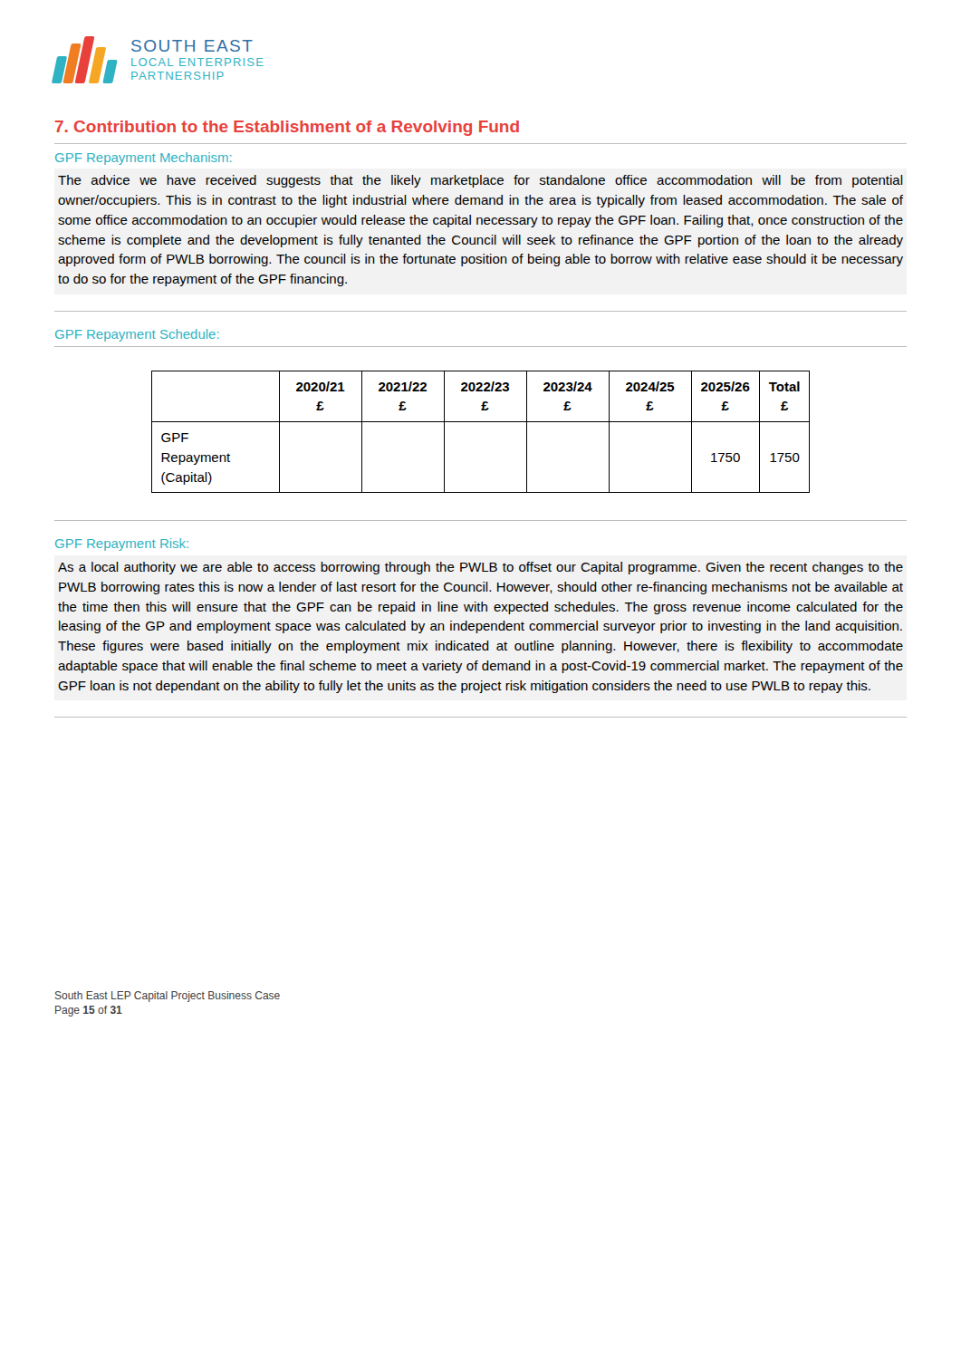SOUTH EAST
LOCAL ENTERPRISE
PARTNERSHIP
7. Contribution to the Establishment of a Revolving Fund
GPF Repayment Mechanism:
The advice we have received suggests that the likely marketplace for standalone office accommodation will be from potential owner/occupiers. This is in contrast to the light industrial where demand in the area is typically from leased accommodation. The sale of some office accommodation to an occupier would release the capital necessary to repay the GPF loan. Failing that, once construction of the scheme is complete and the development is fully tenanted the Council will seek to refinance the GPF portion of the loan to the already approved form of PWLB borrowing. The council is in the fortunate position of being able to borrow with relative ease should it be necessary to do so for the repayment of the GPF financing.
GPF Repayment Schedule:
| | 2020/21 £ | 2021/22 £ | 2022/23 £ | 2023/24 £ | 2024/25 £ | 2025/26 £ | Total £ |
| --- | --- | --- | --- | --- | --- | --- | --- |
| GPF Repayment (Capital) | | | | | | 1750 | 1750 |
GPF Repayment Risk:
As a local authority we are able to access borrowing through the PWLB to offset our Capital programme. Given the recent changes to the PWLB borrowing rates this is now a lender of last resort for the Council. However, should other re-financing mechanisms not be available at the time then this will ensure that the GPF can be repaid in line with expected schedules. The gross revenue income calculated for the leasing of the GP and employment space was calculated by an independent commercial surveyor prior to investing in the land acquisition. These figures were based initially on the employment mix indicated at outline planning. However, there is flexibility to accommodate adaptable space that will enable the final scheme to meet a variety of demand in a post-Covid-19 commercial market. The repayment of the GPF loan is not dependant on the ability to fully let the units as the project risk mitigation considers the need to use PWLB to repay this.
South East LEP Capital Project Business Case
Page 15 of 31